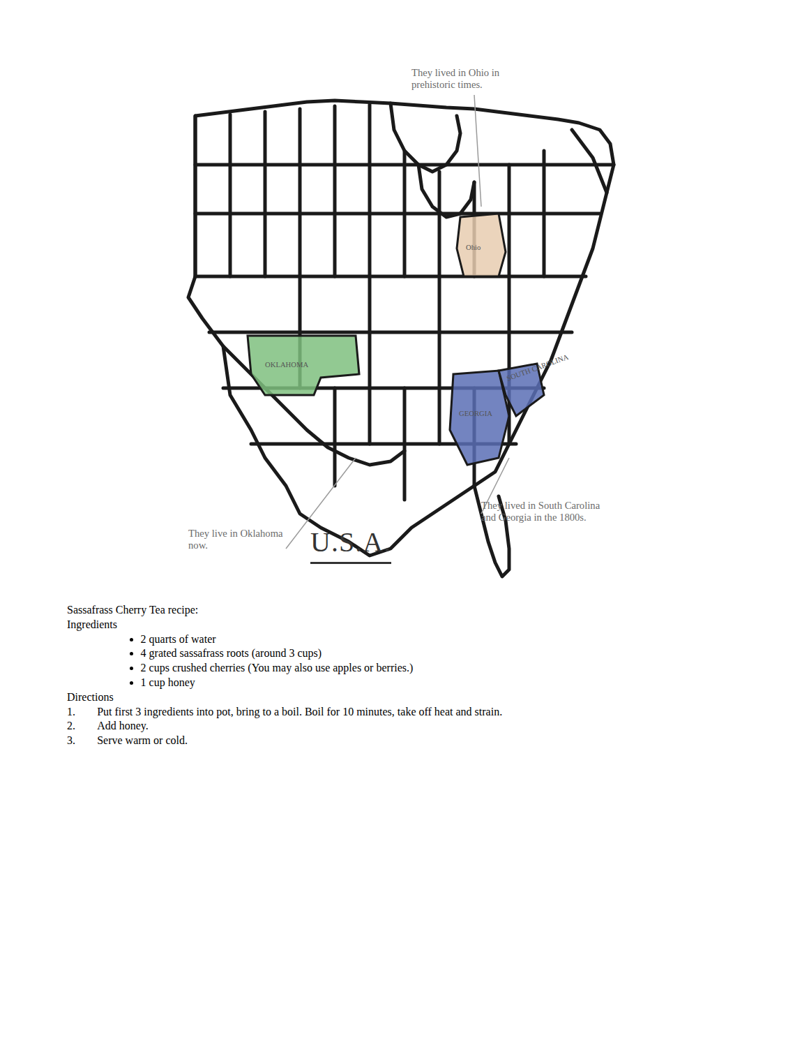Ohio OKLAHOMA GEORGIA SOUTH CAROLINA
They lived in Ohio in prehistoric times.
They live in Oklahoma now.
They lived in South Carolina and Georgia in the 1800s.
U.S.A.
Sassafrass Cherry Tea recipe:
Ingredients
2 quarts of water
4 grated sassafrass roots (around 3 cups)
2 cups crushed cherries (You may also use apples or berries.)
1 cup honey
Directions
Put first 3 ingredients into pot, bring to a boil. Boil for 10 minutes, take off heat and strain.
Add honey.
Serve warm or cold.